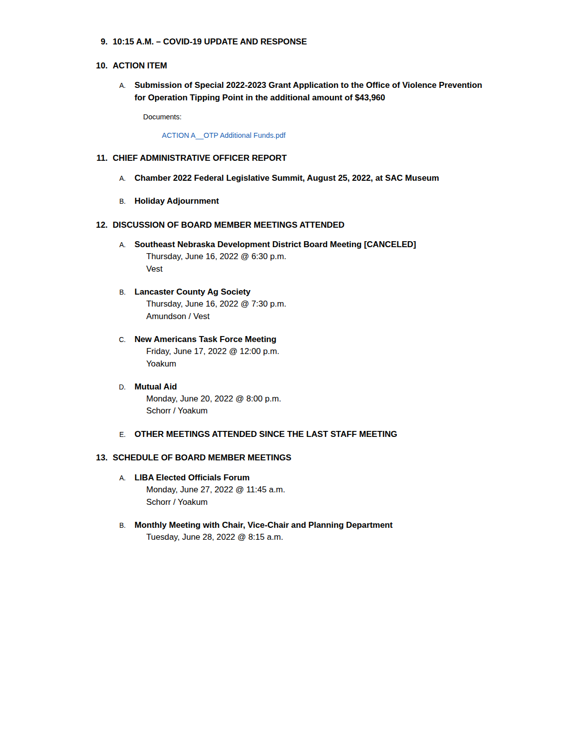10:15 A.M. – COVID-19 UPDATE AND RESPONSE
ACTION ITEM
Submission of Special 2022-2023 Grant Application to the Office of Violence Prevention for Operation Tipping Point in the additional amount of $43,960
Documents: ACTION A__OTP Additional Funds.pdf
CHIEF ADMINISTRATIVE OFFICER REPORT
Chamber 2022 Federal Legislative Summit, August 25, 2022, at SAC Museum
Holiday Adjournment
DISCUSSION OF BOARD MEMBER MEETINGS ATTENDED
Southeast Nebraska Development District Board Meeting [CANCELED] Thursday, June 16, 2022 @ 6:30 p.m. Vest
Lancaster County Ag Society Thursday, June 16, 2022 @ 7:30 p.m. Amundson / Vest
New Americans Task Force Meeting Friday, June 17, 2022 @ 12:00 p.m. Yoakum
Mutual Aid Monday, June 20, 2022 @ 8:00 p.m. Schorr / Yoakum
OTHER MEETINGS ATTENDED SINCE THE LAST STAFF MEETING
SCHEDULE OF BOARD MEMBER MEETINGS
LIBA Elected Officials Forum Monday, June 27, 2022 @ 11:45 a.m. Schorr / Yoakum
Monthly Meeting with Chair, Vice-Chair and Planning Department Tuesday, June 28, 2022 @ 8:15 a.m.